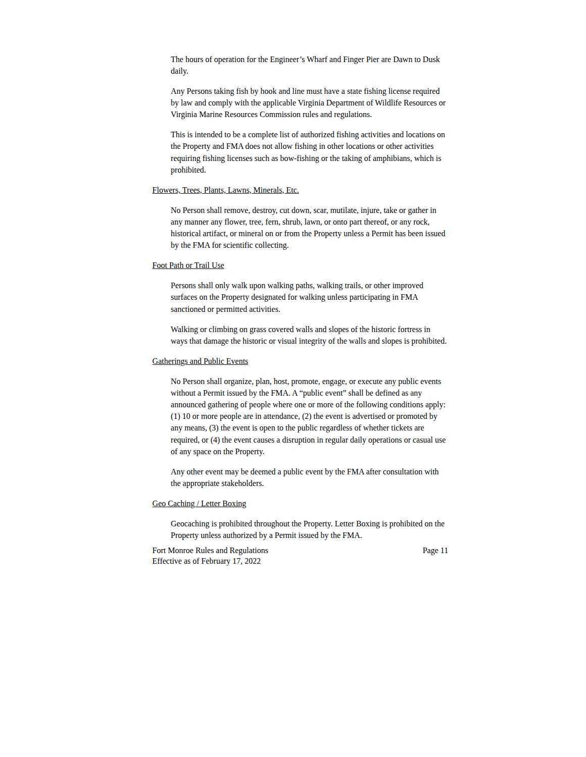The hours of operation for the Engineer’s Wharf and Finger Pier are Dawn to Dusk daily.
Any Persons taking fish by hook and line must have a state fishing license required by law and comply with the applicable Virginia Department of Wildlife Resources or Virginia Marine Resources Commission rules and regulations.
This is intended to be a complete list of authorized fishing activities and locations on the Property and FMA does not allow fishing in other locations or other activities requiring fishing licenses such as bow-fishing or the taking of amphibians, which is prohibited.
Flowers, Trees, Plants, Lawns, Minerals, Etc.
No Person shall remove, destroy, cut down, scar, mutilate, injure, take or gather in any manner any flower, tree, fern, shrub, lawn, or onto part thereof, or any rock, historical artifact, or mineral on or from the Property unless a Permit has been issued by the FMA for scientific collecting.
Foot Path or Trail Use
Persons shall only walk upon walking paths, walking trails, or other improved surfaces on the Property designated for walking unless participating in FMA sanctioned or permitted activities.
Walking or climbing on grass covered walls and slopes of the historic fortress in ways that damage the historic or visual integrity of the walls and slopes is prohibited.
Gatherings and Public Events
No Person shall organize, plan, host, promote, engage, or execute any public events without a Permit issued by the FMA. A “public event” shall be defined as any announced gathering of people where one or more of the following conditions apply: (1) 10 or more people are in attendance, (2) the event is advertised or promoted by any means, (3) the event is open to the public regardless of whether tickets are required, or (4) the event causes a disruption in regular daily operations or casual use of any space on the Property.
Any other event may be deemed a public event by the FMA after consultation with the appropriate stakeholders.
Geo Caching / Letter Boxing
Geocaching is prohibited throughout the Property. Letter Boxing is prohibited on the Property unless authorized by a Permit issued by the FMA.
Fort Monroe Rules and Regulations
Effective as of February 17, 2022
Page 11